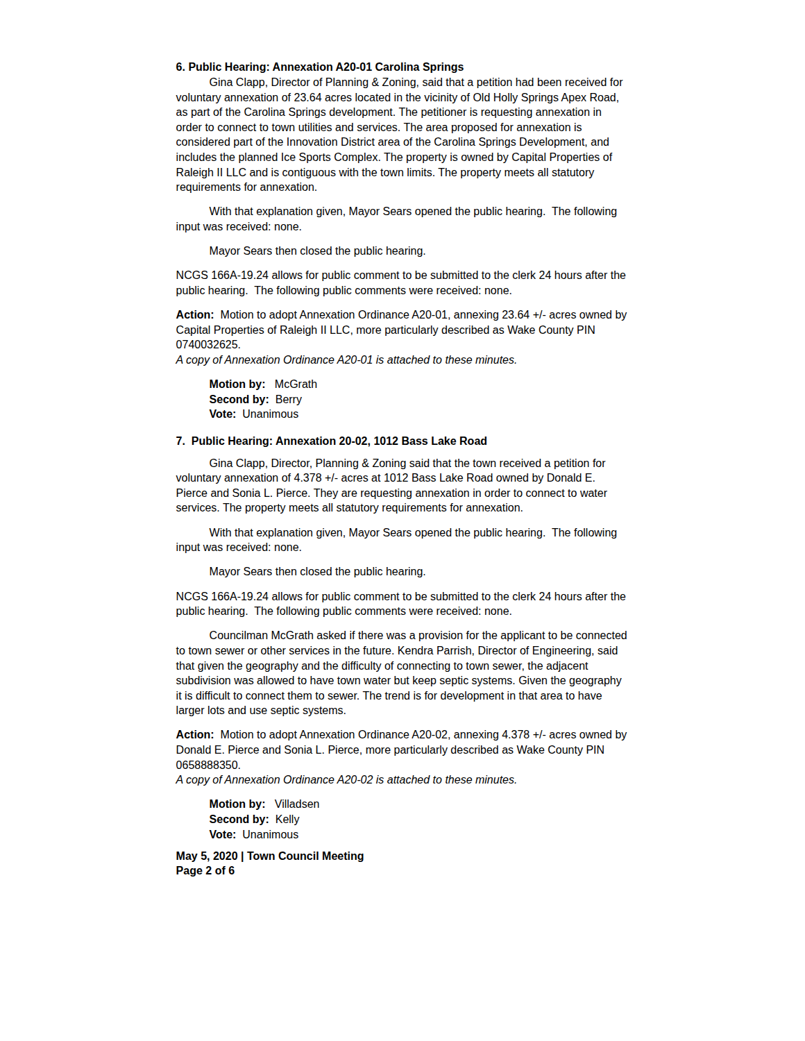6. Public Hearing: Annexation A20-01 Carolina Springs
Gina Clapp, Director of Planning & Zoning, said that a petition had been received for voluntary annexation of 23.64 acres located in the vicinity of Old Holly Springs Apex Road, as part of the Carolina Springs development. The petitioner is requesting annexation in order to connect to town utilities and services. The area proposed for annexation is considered part of the Innovation District area of the Carolina Springs Development, and includes the planned Ice Sports Complex. The property is owned by Capital Properties of Raleigh II LLC and is contiguous with the town limits. The property meets all statutory requirements for annexation.
With that explanation given, Mayor Sears opened the public hearing. The following input was received: none.
Mayor Sears then closed the public hearing.
NCGS 166A-19.24 allows for public comment to be submitted to the clerk 24 hours after the public hearing. The following public comments were received: none.
Action: Motion to adopt Annexation Ordinance A20-01, annexing 23.64 +/- acres owned by Capital Properties of Raleigh II LLC, more particularly described as Wake County PIN 0740032625.
A copy of Annexation Ordinance A20-01 is attached to these minutes.
Motion by: McGrath
Second by: Berry
Vote: Unanimous
7. Public Hearing: Annexation 20-02, 1012 Bass Lake Road
Gina Clapp, Director, Planning & Zoning said that the town received a petition for voluntary annexation of 4.378 +/- acres at 1012 Bass Lake Road owned by Donald E. Pierce and Sonia L. Pierce. They are requesting annexation in order to connect to water services. The property meets all statutory requirements for annexation.
With that explanation given, Mayor Sears opened the public hearing. The following input was received: none.
Mayor Sears then closed the public hearing.
NCGS 166A-19.24 allows for public comment to be submitted to the clerk 24 hours after the public hearing. The following public comments were received: none.
Councilman McGrath asked if there was a provision for the applicant to be connected to town sewer or other services in the future. Kendra Parrish, Director of Engineering, said that given the geography and the difficulty of connecting to town sewer, the adjacent subdivision was allowed to have town water but keep septic systems. Given the geography it is difficult to connect them to sewer. The trend is for development in that area to have larger lots and use septic systems.
Action: Motion to adopt Annexation Ordinance A20-02, annexing 4.378 +/- acres owned by Donald E. Pierce and Sonia L. Pierce, more particularly described as Wake County PIN 0658888350.
A copy of Annexation Ordinance A20-02 is attached to these minutes.
Motion by: Villadsen
Second by: Kelly
Vote: Unanimous
May 5, 2020 | Town Council Meeting
Page 2 of 6